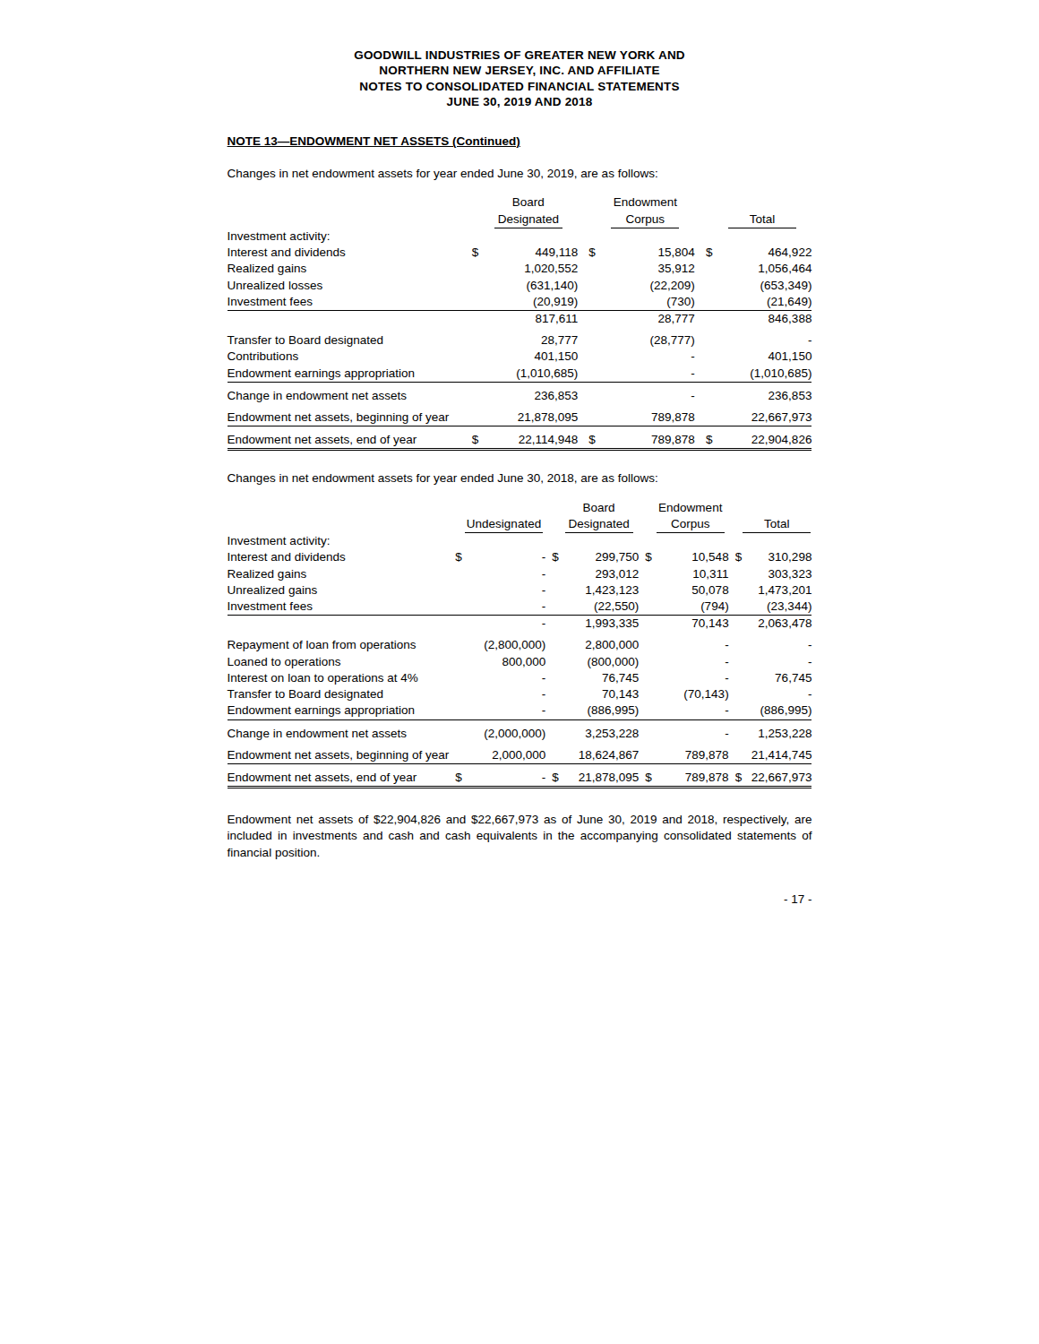GOODWILL INDUSTRIES OF GREATER NEW YORK AND
NORTHERN NEW JERSEY, INC. AND AFFILIATE
NOTES TO CONSOLIDATED FINANCIAL STATEMENTS
JUNE 30, 2019 AND 2018
NOTE 13—ENDOWMENT NET ASSETS (Continued)
Changes in net endowment assets for year ended June 30, 2019, are as follows:
| | | Board | | Endowment | | |
| --- | --- | --- | --- | --- | --- | --- |
| | | Designated | | Corpus | | Total |
| Investment activity: | | | | | | |
| Interest and dividends | $ | 449,118 | $ | 15,804 | $ | 464,922 |
| Realized gains | | 1,020,552 | | 35,912 | | 1,056,464 |
| Unrealized losses | | (631,140) | | (22,209) | | (653,349) |
| Investment fees | | (20,919) | | (730) | | (21,649) |
| | | 817,611 | | 28,777 | | 846,388 |
| Transfer to Board designated | | 28,777 | | (28,777) | | - |
| Contributions | | 401,150 | | - | | 401,150 |
| Endowment earnings appropriation | | (1,010,685) | | - | | (1,010,685) |
| Change in endowment net assets | | 236,853 | | - | | 236,853 |
| Endowment net assets, beginning of year | | 21,878,095 | | 789,878 | | 22,667,973 |
| Endowment net assets, end of year | $ | 22,114,948 | $ | 789,878 | $ | 22,904,826 |
Changes in net endowment assets for year ended June 30, 2018, are as follows:
| | | | | Board | | Endowment | | |
| --- | --- | --- | --- | --- | --- | --- | --- | --- |
| | | Undesignated | | Designated | | Corpus | | Total |
| Investment activity: | | | | | | | | |
| Interest and dividends | $ | - | $ | 299,750 | $ | 10,548 | $ | 310,298 |
| Realized gains | | - | | 293,012 | | 10,311 | | 303,323 |
| Unrealized gains | | - | | 1,423,123 | | 50,078 | | 1,473,201 |
| Investment fees | | - | | (22,550) | | (794) | | (23,344) |
| | | - | | 1,993,335 | | 70,143 | | 2,063,478 |
| Repayment of loan from operations | | (2,800,000) | | 2,800,000 | | - | | - |
| Loaned to operations | | 800,000 | | (800,000) | | - | | - |
| Interest on loan to operations at 4% | | - | | 76,745 | | - | | 76,745 |
| Transfer to Board designated | | - | | 70,143 | | (70,143) | | - |
| Endowment earnings appropriation | | - | | (886,995) | | - | | (886,995) |
| Change in endowment net assets | | (2,000,000) | | 3,253,228 | | - | | 1,253,228 |
| Endowment net assets, beginning of year | | 2,000,000 | | 18,624,867 | | 789,878 | | 21,414,745 |
| Endowment net assets, end of year | $ | - | $ | 21,878,095 | $ | 789,878 | $ | 22,667,973 |
Endowment net assets of $22,904,826 and $22,667,973 as of June 30, 2019 and 2018, respectively, are included in investments and cash and cash equivalents in the accompanying consolidated statements of financial position.
- 17 -